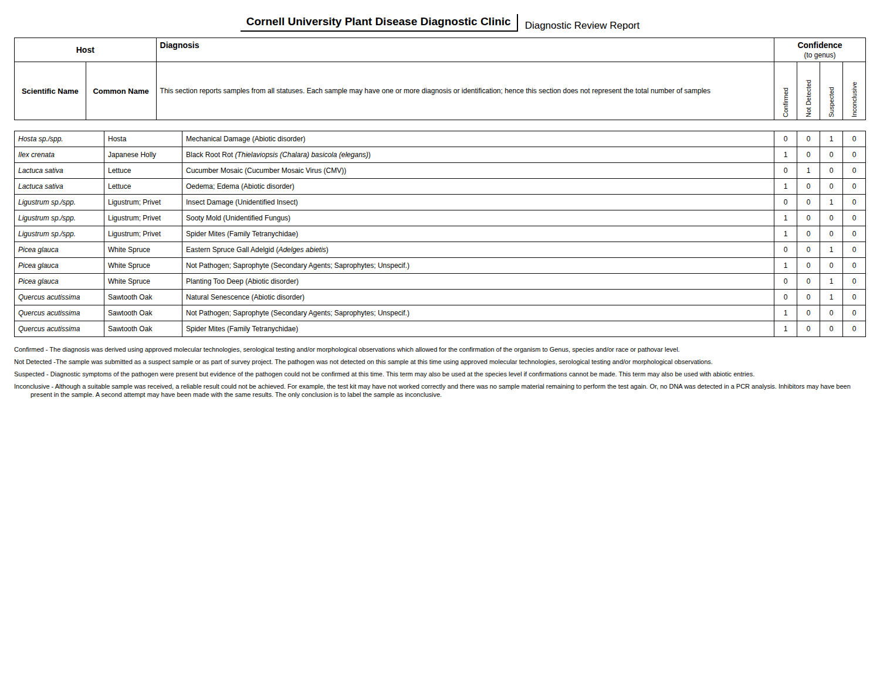Cornell University Plant Disease Diagnostic Clinic Diagnostic Review Report
| Host | Diagnosis | Confidence (to genus) |
| Scientific Name | Common Name | This section reports samples from all statuses. Each sample may have one or more diagnosis or identification; hence this section does not represent the total number of samples | Confirmed | Not Detected | Suspected | Inconclusive |
| Hosta sp./spp. | Hosta | Mechanical Damage (Abiotic disorder) | 0 | 0 | 1 | 0 |
| Ilex crenata | Japanese Holly | Black Root Rot (Thielaviopsis (Chalara) basicola (elegans) ) | 1 | 0 | 0 | 0 |
| Lactuca sativa | Lettuce | Cucumber Mosaic (Cucumber Mosaic Virus (CMV)) | 0 | 1 | 0 | 0 |
| Lactuca sativa | Lettuce | Oedema; Edema (Abiotic disorder) | 1 | 0 | 0 | 0 |
| Ligustrum sp./spp. | Ligustrum; Privet | Insect Damage (Unidentified Insect) | 0 | 0 | 1 | 0 |
| Ligustrum sp./spp. | Ligustrum; Privet | Sooty Mold (Unidentified Fungus) | 1 | 0 | 0 | 0 |
| Ligustrum sp./spp. | Ligustrum; Privet | Spider Mites (Family Tetranychidae) | 1 | 0 | 0 | 0 |
| Picea glauca | White Spruce | Eastern Spruce Gall Adelgid ( Adelges abietis ) | 0 | 0 | 1 | 0 |
| Picea glauca | White Spruce | Not Pathogen; Saprophyte (Secondary Agents; Saprophytes; Unspecif.) | 1 | 0 | 0 | 0 |
| Picea glauca | White Spruce | Planting Too Deep (Abiotic disorder) | 0 | 0 | 1 | 0 |
| Quercus acutissima | Sawtooth Oak | Natural Senescence (Abiotic disorder) | 0 | 0 | 1 | 0 |
| Quercus acutissima | Sawtooth Oak | Not Pathogen; Saprophyte (Secondary Agents; Saprophytes; Unspecif.) | 1 | 0 | 0 | 0 |
| Quercus acutissima | Sawtooth Oak | Spider Mites (Family Tetranychidae) | 1 | 0 | 0 | 0 |
Confirmed - The diagnosis was derived using approved molecular technologies, serological testing and/or morphological observations which allowed for the confirmation of the organism to Genus, species and/or race or pathovar level.
Not Detected -The sample was submitted as a suspect sample or as part of survey project. The pathogen was not detected on this sample at this time using approved molecular technologies, serological testing and/or morphological observations.
Suspected - Diagnostic symptoms of the pathogen were present but evidence of the pathogen could not be confirmed at this time. This term may also be used at the species level if confirmations cannot be made. This term may also be used with abiotic entries.
Inconclusive - Although a suitable sample was received, a reliable result could not be achieved. For example, the test kit may have not worked correctly and there was no sample material remaining to perform the test again. Or, no DNA was detected in a PCR analysis. Inhibitors may have been present in the sample. A second attempt may have been made with the same results. The only conclusion is to label the sample as inconclusive.